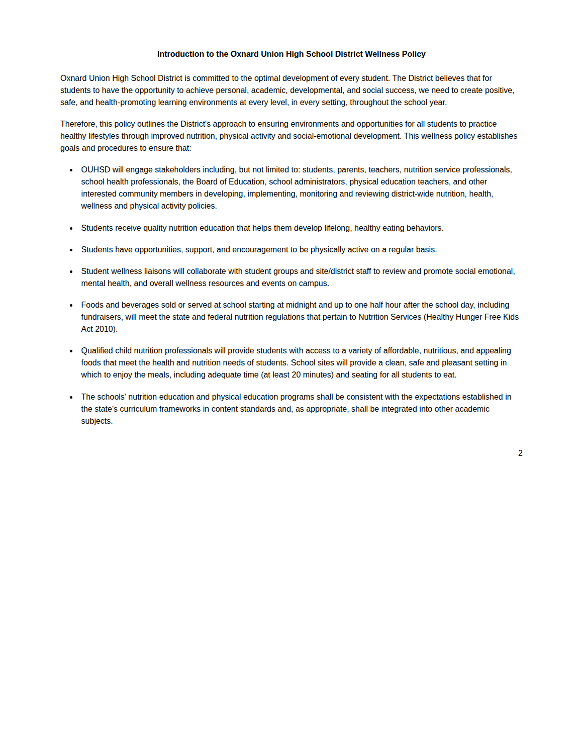Introduction to the Oxnard Union High School District Wellness Policy
Oxnard Union High School District is committed to the optimal development of every student. The District believes that for students to have the opportunity to achieve personal, academic, developmental, and social success, we need to create positive, safe, and health-promoting learning environments at every level, in every setting, throughout the school year.
Therefore, this policy outlines the District's approach to ensuring environments and opportunities for all students to practice healthy lifestyles through improved nutrition, physical activity and social-emotional development. This wellness policy establishes goals and procedures to ensure that:
OUHSD will engage stakeholders including, but not limited to: students, parents, teachers, nutrition service professionals, school health professionals, the Board of Education, school administrators, physical education teachers, and other interested community members in developing, implementing, monitoring and reviewing district-wide nutrition, health, wellness and physical activity policies.
Students receive quality nutrition education that helps them develop lifelong, healthy eating behaviors.
Students have opportunities, support, and encouragement to be physically active on a regular basis.
Student wellness liaisons will collaborate with student groups and site/district staff to review and promote social emotional, mental health, and overall wellness resources and events on campus.
Foods and beverages sold or served at school starting at midnight and up to one half hour after the school day, including fundraisers, will meet the state and federal nutrition regulations that pertain to Nutrition Services (Healthy Hunger Free Kids Act 2010).
Qualified child nutrition professionals will provide students with access to a variety of affordable, nutritious, and appealing foods that meet the health and nutrition needs of students. School sites will provide a clean, safe and pleasant setting in which to enjoy the meals, including adequate time (at least 20 minutes) and seating for all students to eat.
The schools' nutrition education and physical education programs shall be consistent with the expectations established in the state's curriculum frameworks in content standards and, as appropriate, shall be integrated into other academic subjects.
2